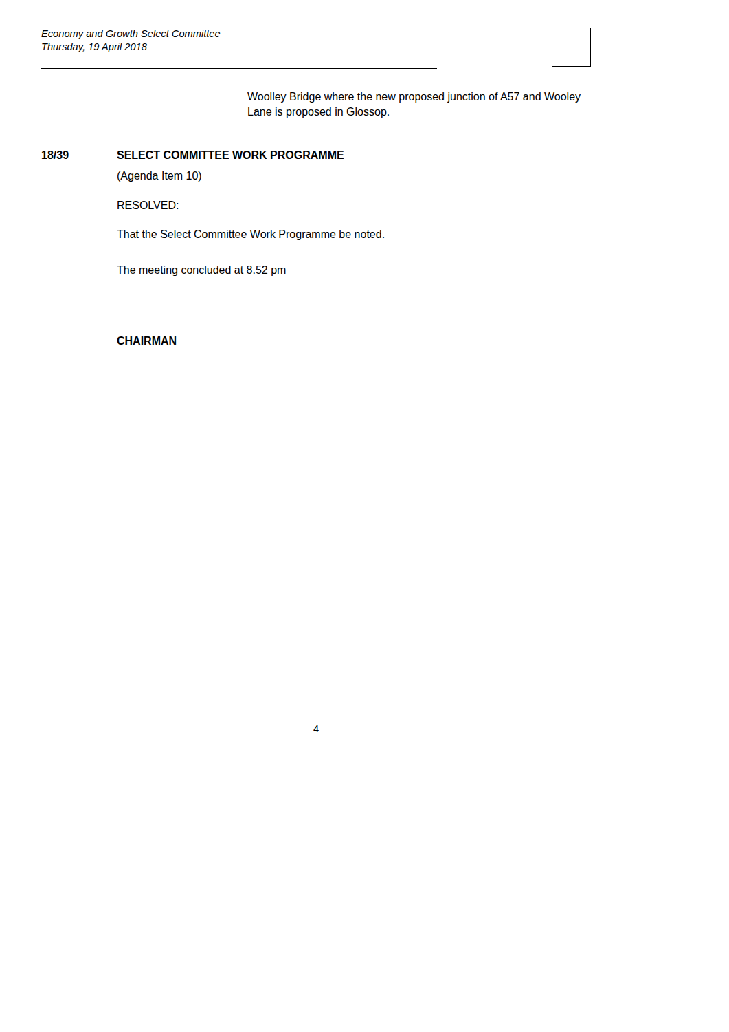Economy and Growth Select Committee
Thursday, 19 April 2018
Woolley Bridge where the new proposed junction of A57 and Wooley Lane is proposed in Glossop.
18/39
SELECT COMMITTEE WORK PROGRAMME
(Agenda Item 10)
RESOLVED:
That the Select Committee Work Programme be noted.
The meeting concluded at 8.52 pm
CHAIRMAN
4